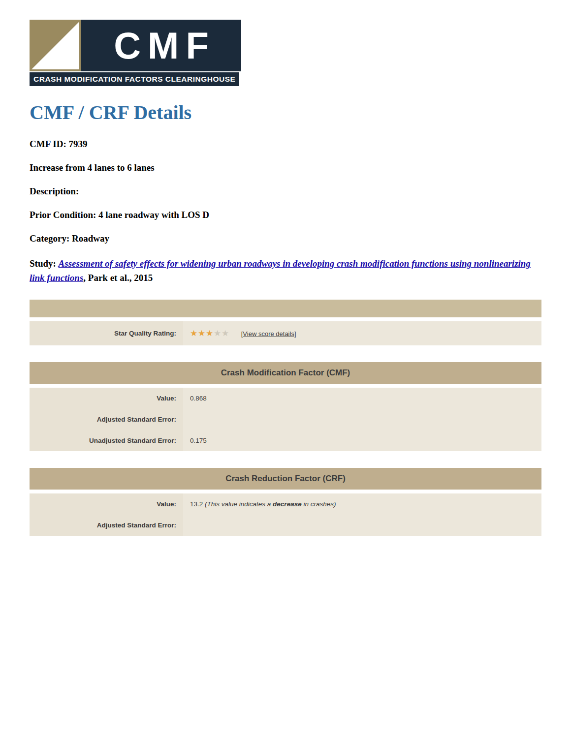CMF
CRASH MODIFICATION FACTORS CLEARINGHOUSE
CMF / CRF Details
CMF ID: 7939
Increase from 4 lanes to 6 lanes
Description:
Prior Condition: 4 lane roadway with LOS D
Category: Roadway
Study: Assessment of safety effects for widening urban roadways in developing crash modification functions using nonlinearizing link functions, Park et al., 2015
| Star Quality Rating: | ★★★ ★★ [ View score details ] |
| Crash Modification Factor (CMF) |
| --- |
| Value: | 0.868 |
| Adjusted Standard Error: | |
| Unadjusted Standard Error: | 0.175 |
| Crash Reduction Factor (CRF) |
| --- |
| Value: | 13.2 (This value indicates a decrease in crashes) |
| Adjusted Standard Error: | |